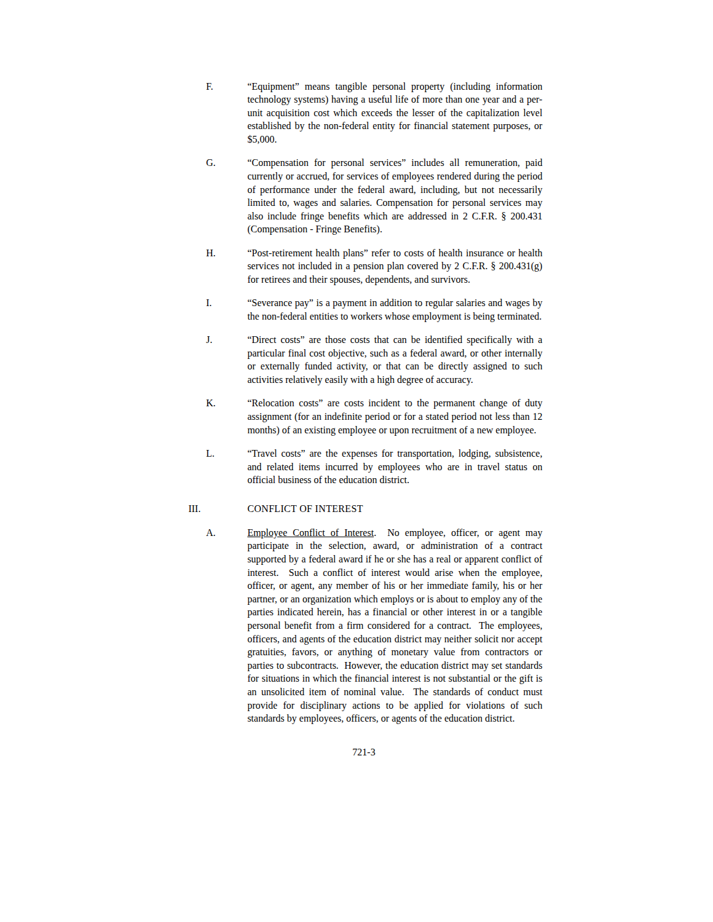F.
“Equipment” means tangible personal property (including information technology systems) having a useful life of more than one year and a per-unit acquisition cost which exceeds the lesser of the capitalization level established by the non-federal entity for financial statement purposes, or $5,000.
G.
“Compensation for personal services” includes all remuneration, paid currently or accrued, for services of employees rendered during the period of performance under the federal award, including, but not necessarily limited to, wages and salaries. Compensation for personal services may also include fringe benefits which are addressed in 2 C.F.R. § 200.431 (Compensation - Fringe Benefits).
H.
“Post-retirement health plans” refer to costs of health insurance or health services not included in a pension plan covered by 2 C.F.R. § 200.431(g) for retirees and their spouses, dependents, and survivors.
I.
“Severance pay” is a payment in addition to regular salaries and wages by the non-federal entities to workers whose employment is being terminated.
J.
“Direct costs” are those costs that can be identified specifically with a particular final cost objective, such as a federal award, or other internally or externally funded activity, or that can be directly assigned to such activities relatively easily with a high degree of accuracy.
K.
“Relocation costs” are costs incident to the permanent change of duty assignment (for an indefinite period or for a stated period not less than 12 months) of an existing employee or upon recruitment of a new employee.
L.
“Travel costs” are the expenses for transportation, lodging, subsistence, and related items incurred by employees who are in travel status on official business of the education district.
III.
CONFLICT OF INTEREST
A.
Employee Conflict of Interest. No employee, officer, or agent may participate in the selection, award, or administration of a contract supported by a federal award if he or she has a real or apparent conflict of interest. Such a conflict of interest would arise when the employee, officer, or agent, any member of his or her immediate family, his or her partner, or an organization which employs or is about to employ any of the parties indicated herein, has a financial or other interest in or a tangible personal benefit from a firm considered for a contract. The employees, officers, and agents of the education district may neither solicit nor accept gratuities, favors, or anything of monetary value from contractors or parties to subcontracts. However, the education district may set standards for situations in which the financial interest is not substantial or the gift is an unsolicited item of nominal value. The standards of conduct must provide for disciplinary actions to be applied for violations of such standards by employees, officers, or agents of the education district.
721-3